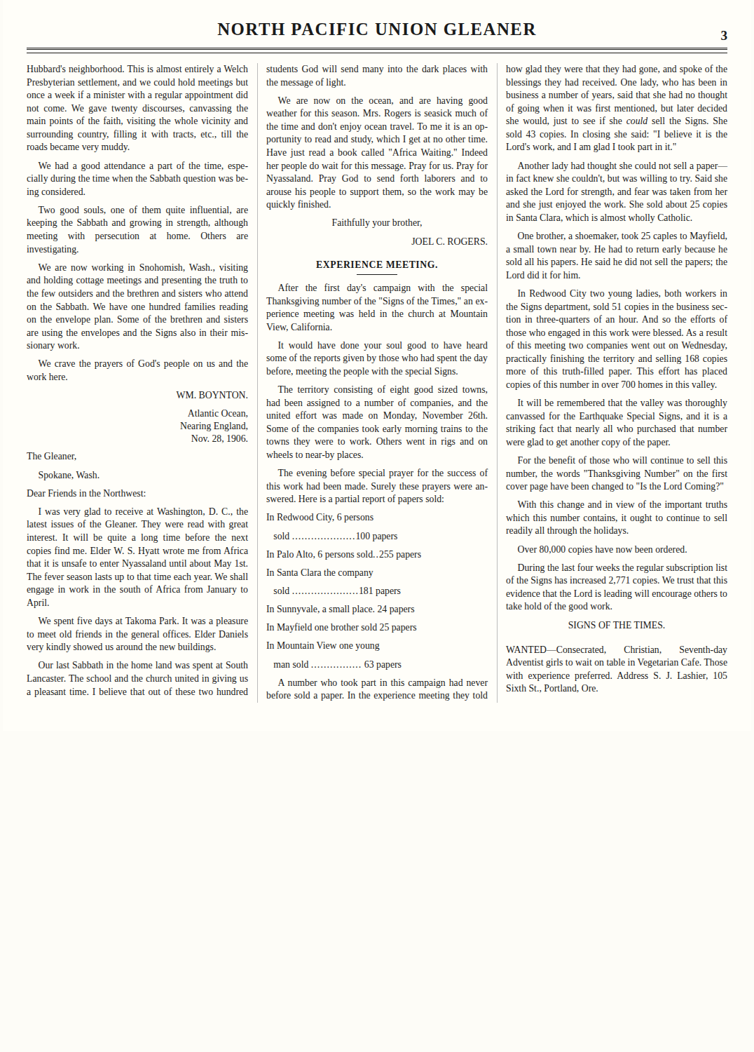North Pacific Union Gleaner
3
Hubbard's neighborhood. This is almost entirely a Welch Presbyterian settlement, and we could hold meetings but once a week if a minister with a regular appointment did not come. We gave twenty discourses, canvassing the main points of the faith, visiting the whole vicinity and surrounding country, filling it with tracts, etc., till the roads became very muddy.
We had a good attendance a part of the time, especially during the time when the Sabbath question was being considered.
Two good souls, one of them quite influential, are keeping the Sabbath and growing in strength, although meeting with persecution at home. Others are investigating.
We are now working in Snohomish, Wash., visiting and holding cottage meetings and presenting the truth to the few outsiders and the brethren and sisters who attend on the Sabbath. We have one hundred families reading on the envelope plan. Some of the brethren and sisters are using the envelopes and the Signs also in their missionary work.
We crave the prayers of God's people on us and the work here.
WM. BOYNTON.
Atlantic Ocean,
Nearing England,
Nov. 28, 1906.
The Gleaner,
Spokane, Wash.
Dear Friends in the Northwest:
I was very glad to receive at Washington, D. C., the latest issues of the Gleaner. They were read with great interest. It will be quite a long time before the next copies find me. Elder W. S. Hyatt wrote me from Africa that it is unsafe to enter Nyassaland until about May 1st. The fever season lasts up to that time each year. We shall engage in work in the south of Africa from January to April.
We spent five days at Takoma Park. It was a pleasure to meet old friends in the general offices. Elder Daniels very kindly showed us around the new buildings.
Our last Sabbath in the home land was spent at South Lancaster. The school and the church united in giving us a pleasant time. I believe that out of these two hundred students God will send many into the dark places with the message of light.
We are now on the ocean, and are having good weather for this season. Mrs. Rogers is seasick much of the time and don't enjoy ocean travel. To me it is an opportunity to read and study, which I get at no other time. Have just read a book called "Africa Waiting." Indeed her people do wait for this message. Pray for us. Pray for Nyassaland. Pray God to send forth laborers and to arouse his people to support them, so the work may be quickly finished.
Faithfully your brother,
JOEL C. ROGERS.
Experience Meeting.
After the first day's campaign with the special Thanksgiving number of the "Signs of the Times," an experience meeting was held in the church at Mountain View, California.
It would have done your soul good to have heard some of the reports given by those who had spent the day before, meeting the people with the special Signs.
The territory consisting of eight good sized towns, had been assigned to a number of companies, and the united effort was made on Monday, November 26th. Some of the companies took early morning trains to the towns they were to work. Others went in rigs and on wheels to near-by places.
The evening before special prayer for the success of this work had been made. Surely these prayers were answered. Here is a partial report of papers sold:
In Redwood City, 6 persons
sold .................... 100 papers
In Palo Alto, 6 persons sold.. 255 papers
In Santa Clara the company
sold ..................... 181 papers
In Sunnyvale, a small place. 24 papers
In Mayfield one brother sold 25 papers
In Mountain View one young
man sold ................ 63 papers
A number who took part in this campaign had never before sold a paper. In the experience meeting they told how glad they were that they had gone, and spoke of the blessings they had received. One lady, who has been in business a number of years, said that she had no thought of going when it was first mentioned, but later decided she would, just to see if she could sell the Signs. She sold 43 copies. In closing she said: "I believe it is the Lord's work, and I am glad I took part in it."
Another lady had thought she could not sell a paper—in fact knew she couldn't, but was willing to try. Said she asked the Lord for strength, and fear was taken from her and she just enjoyed the work. She sold about 25 copies in Santa Clara, which is almost wholly Catholic.
One brother, a shoemaker, took 25 caples to Mayfield, a small town near by. He had to return early because he sold all his papers. He said he did not sell the papers; the Lord did it for him.
In Redwood City two young ladies, both workers in the Signs department, sold 51 copies in the business section in three-quarters of an hour. And so the efforts of those who engaged in this work were blessed. As a result of this meeting two companies went out on Wednesday, practically finishing the territory and selling 168 copies more of this truth-filled paper. This effort has placed copies of this number in over 700 homes in this valley.
It will be remembered that the valley was thoroughly canvassed for the Earthquake Special Signs, and it is a striking fact that nearly all who purchased that number were glad to get another copy of the paper.
For the benefit of those who will continue to sell this number, the words "Thanksgiving Number" on the first cover page have been changed to "Is the Lord Coming?"
With this change and in view of the important truths which this number contains, it ought to continue to sell readily all through the holidays.
Over 80,000 copies have now been ordered.
During the last four weeks the regular subscription list of the Signs has increased 2,771 copies. We trust that this evidence that the Lord is leading will encourage others to take hold of the good work.
SIGNS OF THE TIMES.
WANTED—Consecrated, Christian, Seventh-day Adventist girls to wait on table in Vegetarian Cafe. Those with experience preferred. Address S. J. Lashier, 105 Sixth St., Portland, Ore.